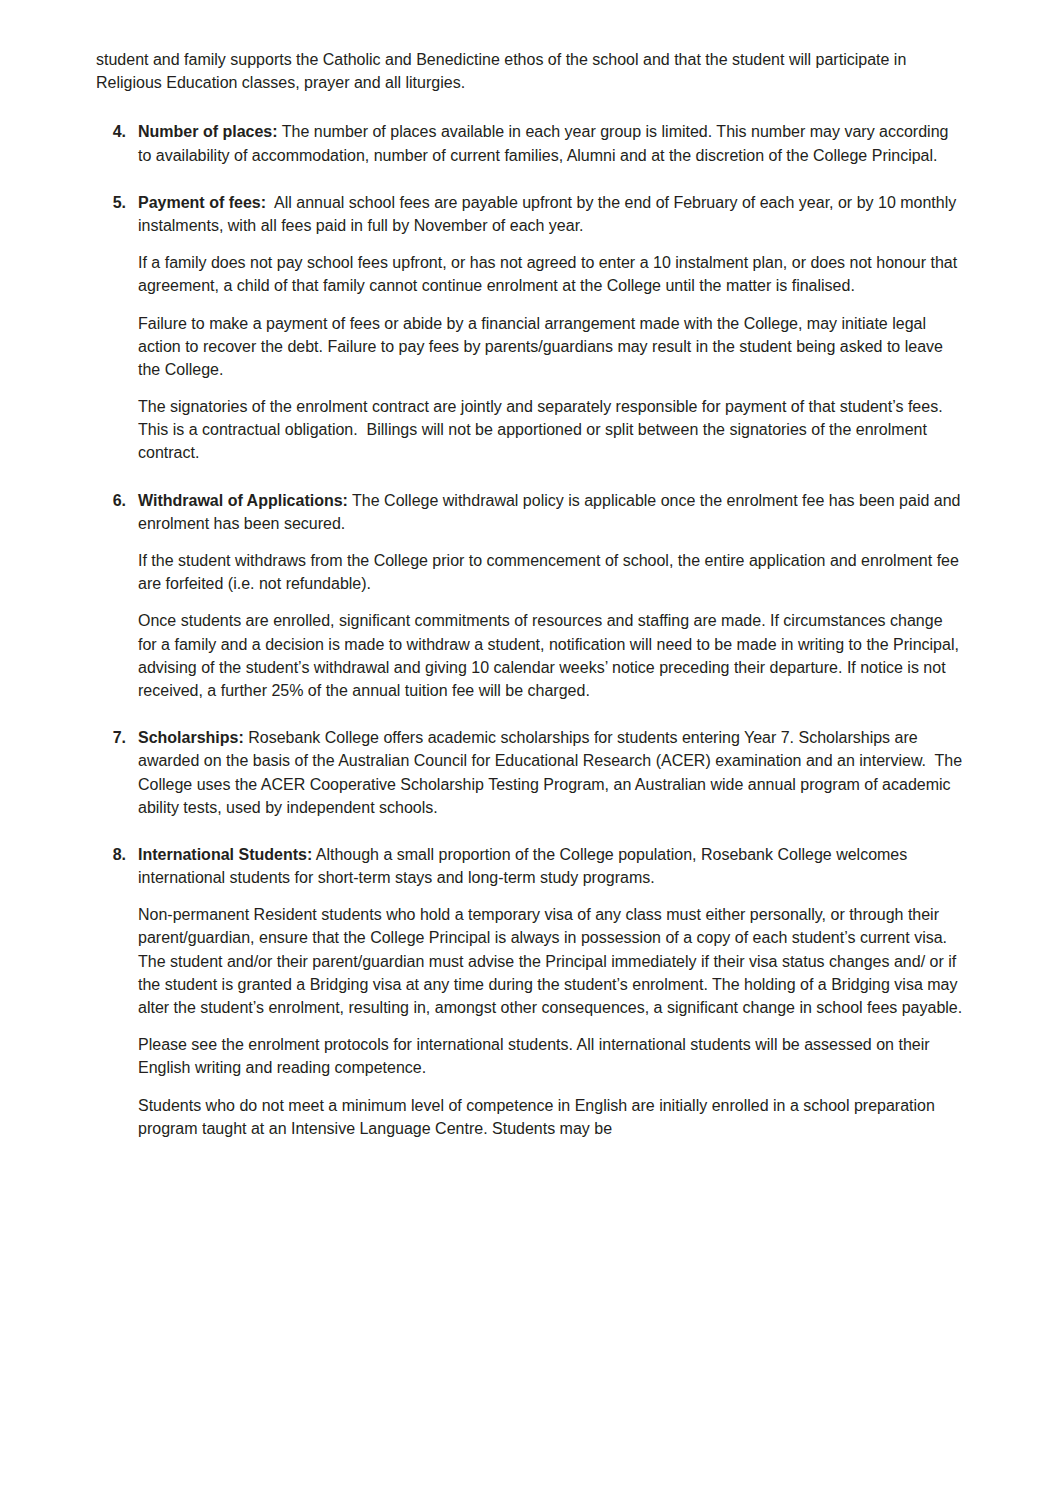student and family supports the Catholic and Benedictine ethos of the school and that the student will participate in Religious Education classes, prayer and all liturgies.
4.
Number of places: The number of places available in each year group is limited. This number may vary according to availability of accommodation, number of current families, Alumni and at the discretion of the College Principal.
5.
Payment of fees: All annual school fees are payable upfront by the end of February of each year, or by 10 monthly instalments, with all fees paid in full by November of each year.
If a family does not pay school fees upfront, or has not agreed to enter a 10 instalment plan, or does not honour that agreement, a child of that family cannot continue enrolment at the College until the matter is finalised.
Failure to make a payment of fees or abide by a financial arrangement made with the College, may initiate legal action to recover the debt. Failure to pay fees by parents/guardians may result in the student being asked to leave the College.
The signatories of the enrolment contract are jointly and separately responsible for payment of that student’s fees. This is a contractual obligation. Billings will not be apportioned or split between the signatories of the enrolment contract.
6.
Withdrawal of Applications: The College withdrawal policy is applicable once the enrolment fee has been paid and enrolment has been secured.
If the student withdraws from the College prior to commencement of school, the entire application and enrolment fee are forfeited (i.e. not refundable).
Once students are enrolled, significant commitments of resources and staffing are made. If circumstances change for a family and a decision is made to withdraw a student, notification will need to be made in writing to the Principal, advising of the student’s withdrawal and giving 10 calendar weeks’ notice preceding their departure. If notice is not received, a further 25% of the annual tuition fee will be charged.
7.
Scholarships: Rosebank College offers academic scholarships for students entering Year 7. Scholarships are awarded on the basis of the Australian Council for Educational Research (ACER) examination and an interview. The College uses the ACER Cooperative Scholarship Testing Program, an Australian wide annual program of academic ability tests, used by independent schools.
8.
International Students: Although a small proportion of the College population, Rosebank College welcomes international students for short-term stays and long-term study programs.
Non-permanent Resident students who hold a temporary visa of any class must either personally, or through their parent/guardian, ensure that the College Principal is always in possession of a copy of each student’s current visa. The student and/or their parent/guardian must advise the Principal immediately if their visa status changes and/ or if the student is granted a Bridging visa at any time during the student’s enrolment. The holding of a Bridging visa may alter the student’s enrolment, resulting in, amongst other consequences, a significant change in school fees payable.
Please see the enrolment protocols for international students. All international students will be assessed on their English writing and reading competence.
Students who do not meet a minimum level of competence in English are initially enrolled in a school preparation program taught at an Intensive Language Centre. Students may be